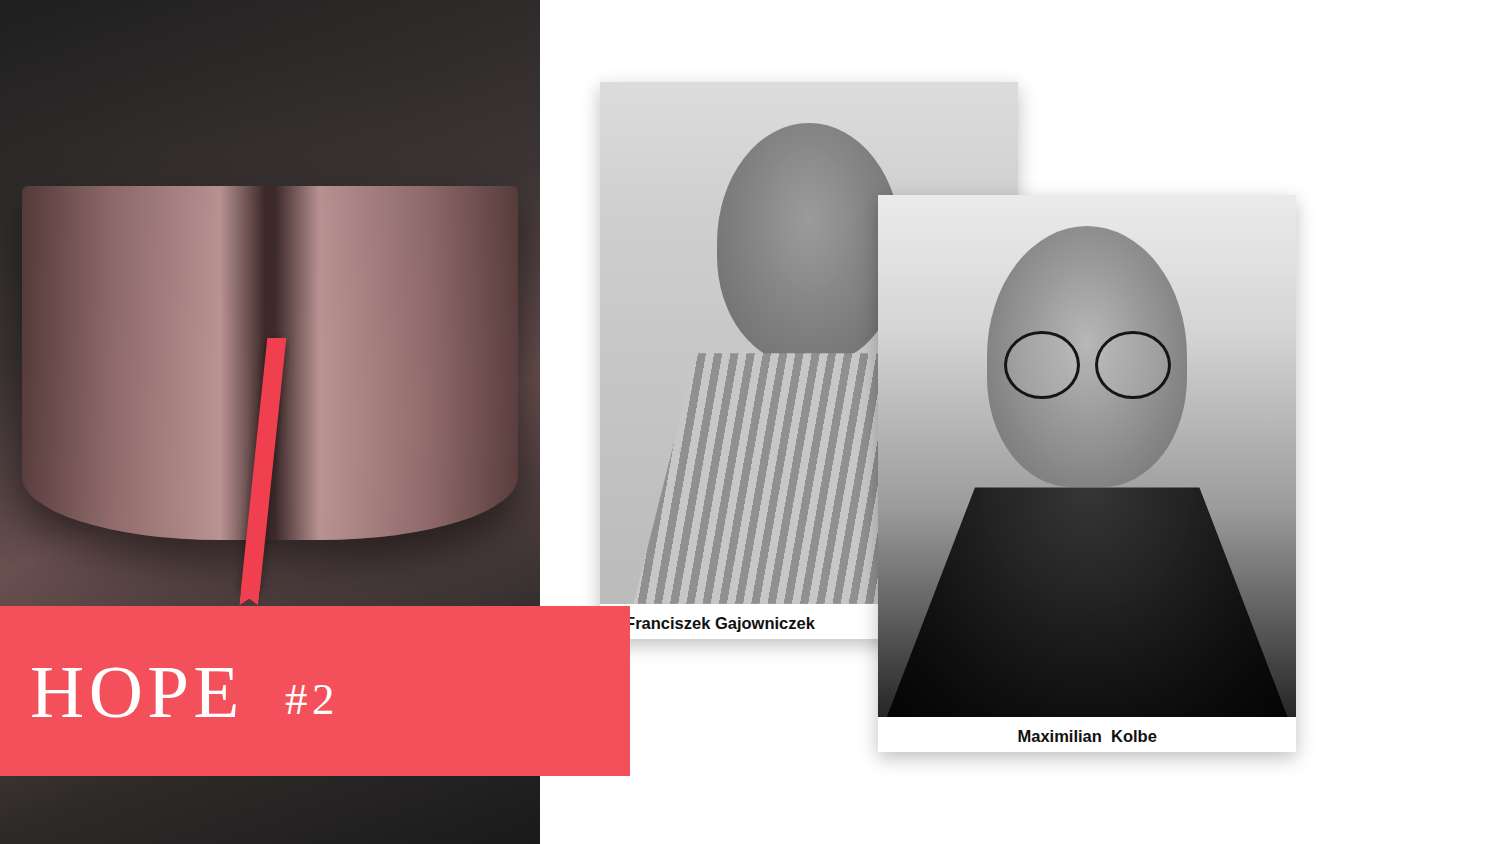HOPE #2
Franciszek Gajowniczek
Maximilian Kolbe